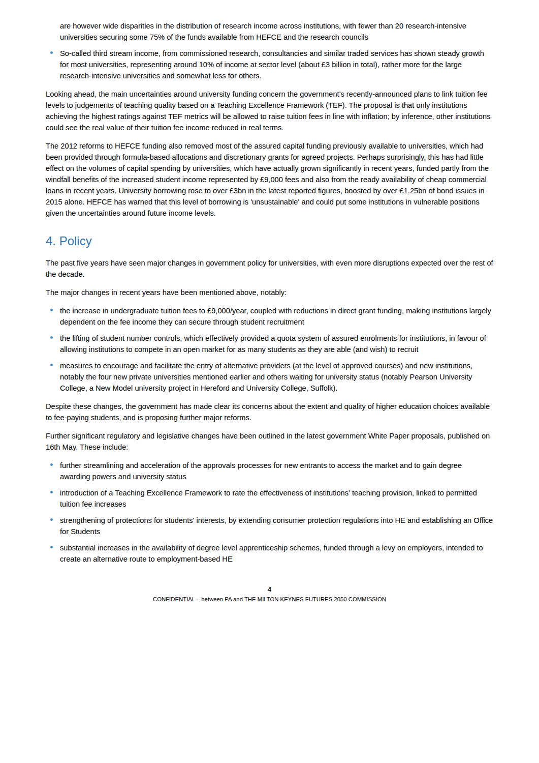are however wide disparities in the distribution of research income across institutions, with fewer than 20 research-intensive universities securing some 75% of the funds available from HEFCE and the research councils
So-called third stream income, from commissioned research, consultancies and similar traded services has shown steady growth for most universities, representing around 10% of income at sector level (about £3 billion in total), rather more for the large research-intensive universities and somewhat less for others.
Looking ahead, the main uncertainties around university funding concern the government's recently-announced plans to link tuition fee levels to judgements of teaching quality based on a Teaching Excellence Framework (TEF). The proposal is that only institutions achieving the highest ratings against TEF metrics will be allowed to raise tuition fees in line with inflation; by inference, other institutions could see the real value of their tuition fee income reduced in real terms.
The 2012 reforms to HEFCE funding also removed most of the assured capital funding previously available to universities, which had been provided through formula-based allocations and discretionary grants for agreed projects. Perhaps surprisingly, this has had little effect on the volumes of capital spending by universities, which have actually grown significantly in recent years, funded partly from the windfall benefits of the increased student income represented by £9,000 fees and also from the ready availability of cheap commercial loans in recent years. University borrowing rose to over £3bn in the latest reported figures, boosted by over £1.25bn of bond issues in 2015 alone. HEFCE has warned that this level of borrowing is 'unsustainable' and could put some institutions in vulnerable positions given the uncertainties around future income levels.
4. Policy
The past five years have seen major changes in government policy for universities, with even more disruptions expected over the rest of the decade.
The major changes in recent years have been mentioned above, notably:
the increase in undergraduate tuition fees to £9,000/year, coupled with reductions in direct grant funding, making institutions largely dependent on the fee income they can secure through student recruitment
the lifting of student number controls, which effectively provided a quota system of assured enrolments for institutions, in favour of allowing institutions to compete in an open market for as many students as they are able (and wish) to recruit
measures to encourage and facilitate the entry of alternative providers (at the level of approved courses) and new institutions, notably the four new private universities mentioned earlier and others waiting for university status (notably Pearson University College, a New Model university project in Hereford and University College, Suffolk).
Despite these changes, the government has made clear its concerns about the extent and quality of higher education choices available to fee-paying students, and is proposing further major reforms.
Further significant regulatory and legislative changes have been outlined in the latest government White Paper proposals, published on 16th May. These include:
further streamlining and acceleration of the approvals processes for new entrants to access the market and to gain degree awarding powers and university status
introduction of a Teaching Excellence Framework to rate the effectiveness of institutions' teaching provision, linked to permitted tuition fee increases
strengthening of protections for students' interests, by extending consumer protection regulations into HE and establishing an Office for Students
substantial increases in the availability of degree level apprenticeship schemes, funded through a levy on employers, intended to create an alternative route to employment-based HE
4
CONFIDENTIAL – between PA and THE MILTON KEYNES FUTURES 2050 COMMISSION